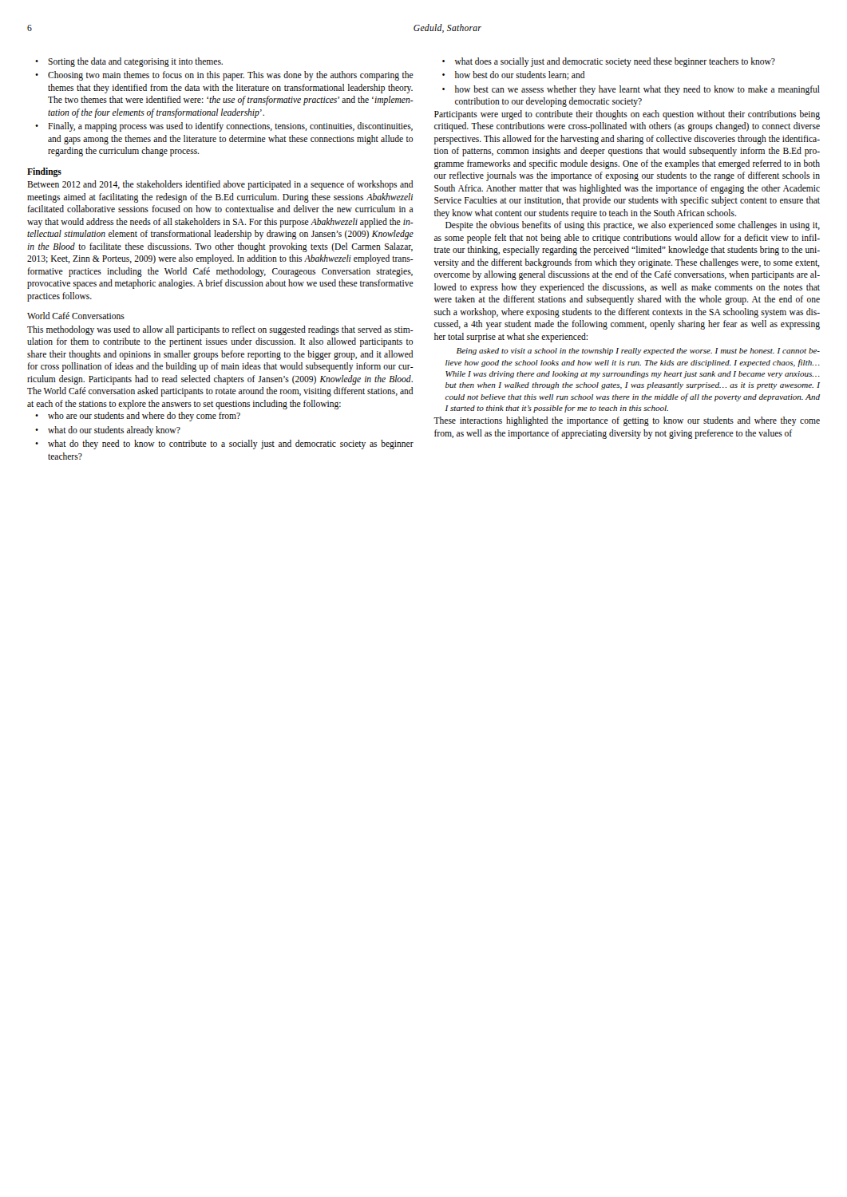6
Geduld, Sathorar
Sorting the data and categorising it into themes.
Choosing two main themes to focus on in this paper. This was done by the authors comparing the themes that they identified from the data with the literature on transformational leadership theory. The two themes that were identified were: ‘the use of transformative practices’ and the ‘implementation of the four elements of transformational leadership’.
Finally, a mapping process was used to identify connections, tensions, continuities, discontinuities, and gaps among the themes and the literature to determine what these connections might allude to regarding the curriculum change process.
Findings
Between 2012 and 2014, the stakeholders identified above participated in a sequence of workshops and meetings aimed at facilitating the redesign of the B.Ed curriculum. During these sessions Abakhwezeli facilitated collaborative sessions focused on how to contextualise and deliver the new curriculum in a way that would address the needs of all stakeholders in SA. For this purpose Abakhwezeli applied the intellectual stimulation element of transformational leadership by drawing on Jansen’s (2009) Knowledge in the Blood to facilitate these discussions. Two other thought provoking texts (Del Carmen Salazar, 2013; Keet, Zinn & Porteus, 2009) were also employed. In addition to this Abakhwezeli employed transformative practices including the World Café methodology, Courageous Conversation strategies, provocative spaces and metaphoric analogies. A brief discussion about how we used these transformative practices follows.
World Café Conversations
This methodology was used to allow all participants to reflect on suggested readings that served as stimulation for them to contribute to the pertinent issues under discussion. It also allowed participants to share their thoughts and opinions in smaller groups before reporting to the bigger group, and it allowed for cross pollination of ideas and the building up of main ideas that would subsequently inform our curriculum design. Participants had to read selected chapters of Jansen’s (2009) Knowledge in the Blood. The World Café conversation asked participants to rotate around the room, visiting different stations, and at each of the stations to explore the answers to set questions including the following:
who are our students and where do they come from?
what do our students already know?
what do they need to know to contribute to a socially just and democratic society as beginner teachers?
what does a socially just and democratic society need these beginner teachers to know?
how best do our students learn; and
how best can we assess whether they have learnt what they need to know to make a meaningful contribution to our developing democratic society?
Participants were urged to contribute their thoughts on each question without their contributions being critiqued. These contributions were cross-pollinated with others (as groups changed) to connect diverse perspectives. This allowed for the harvesting and sharing of collective discoveries through the identification of patterns, common insights and deeper questions that would subsequently inform the B.Ed programme frameworks and specific module designs. One of the examples that emerged referred to in both our reflective journals was the importance of exposing our students to the range of different schools in South Africa. Another matter that was highlighted was the importance of engaging the other Academic Service Faculties at our institution, that provide our students with specific subject content to ensure that they know what content our students require to teach in the South African schools.
Despite the obvious benefits of using this practice, we also experienced some challenges in using it, as some people felt that not being able to critique contributions would allow for a deficit view to infiltrate our thinking, especially regarding the perceived “limited” knowledge that students bring to the university and the different backgrounds from which they originate. These challenges were, to some extent, overcome by allowing general discussions at the end of the Café conversations, when participants are allowed to express how they experienced the discussions, as well as make comments on the notes that were taken at the different stations and subsequently shared with the whole group. At the end of one such a workshop, where exposing students to the different contexts in the SA schooling system was discussed, a 4th year student made the following comment, openly sharing her fear as well as expressing her total surprise at what she experienced:
Being asked to visit a school in the township I really expected the worse. I must be honest. I cannot believe how good the school looks and how well it is run. The kids are disciplined. I expected chaos, filth… While I was driving there and looking at my surroundings my heart just sank and I became very anxious… but then when I walked through the school gates, I was pleasantly surprised… as it is pretty awesome. I could not believe that this well run school was there in the middle of all the poverty and depravation. And I started to think that it’s possible for me to teach in this school.
These interactions highlighted the importance of getting to know our students and where they come from, as well as the importance of appreciating diversity by not giving preference to the values of